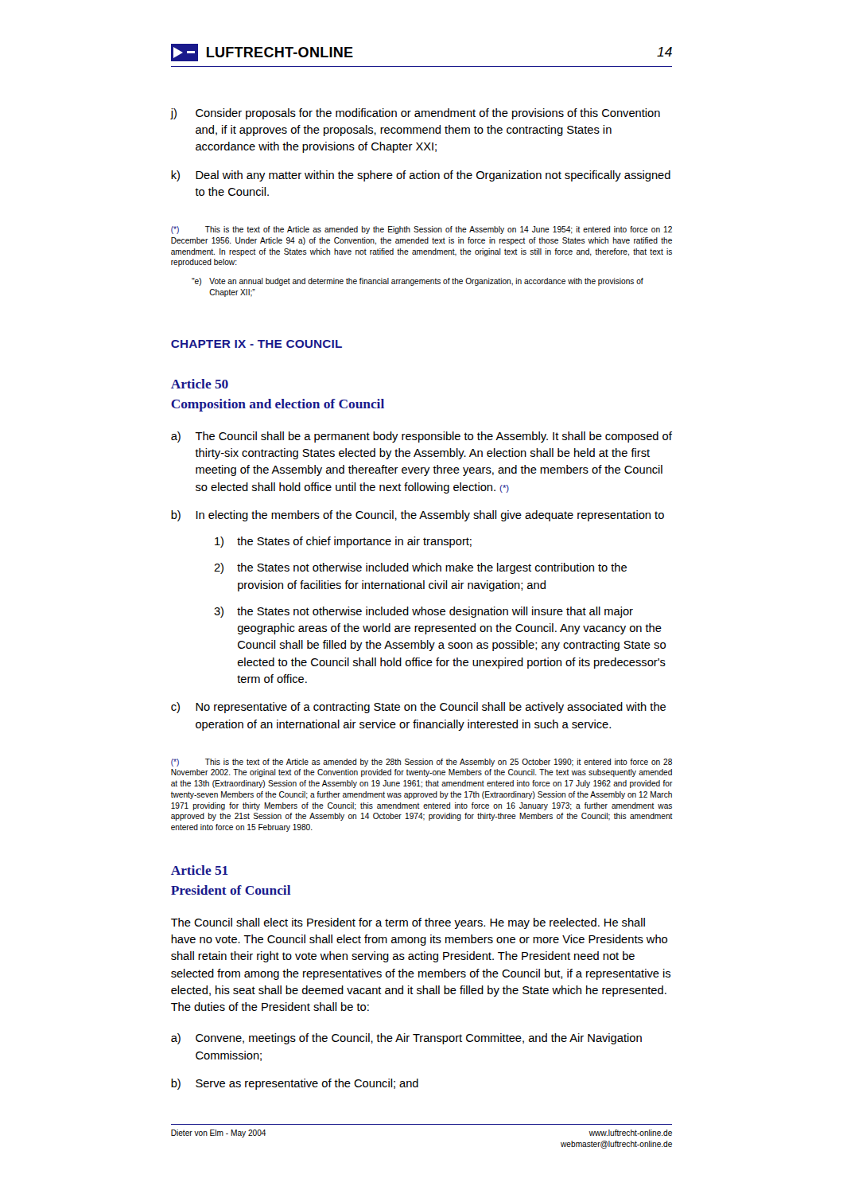LUFTRECHT-ONLINE
14
j) Consider proposals for the modification or amendment of the provisions of this Convention and, if it approves of the proposals, recommend them to the contracting States in accordance with the provisions of Chapter XXI;
k) Deal with any matter within the sphere of action of the Organization not specifically assigned to the Council.
(*) This is the text of the Article as amended by the Eighth Session of the Assembly on 14 June 1954; it entered into force on 12 December 1956. Under Article 94 a) of the Convention, the amended text is in force in respect of those States which have ratified the amendment. In respect of the States which have not ratified the amendment, the original text is still in force and, therefore, that text is reproduced below:
"e) Vote an annual budget and determine the financial arrangements of the Organization, in accordance with the provisions of Chapter XII;”
CHAPTER IX - THE COUNCIL
Article 50
Composition and election of Council
a) The Council shall be a permanent body responsible to the Assembly. It shall be composed of thirty-six contracting States elected by the Assembly. An election shall be held at the first meeting of the Assembly and thereafter every three years, and the members of the Council so elected shall hold office until the next following election. (*)
b) In electing the members of the Council, the Assembly shall give adequate representation to
1) the States of chief importance in air transport;
2) the States not otherwise included which make the largest contribution to the provision of facilities for international civil air navigation; and
3) the States not otherwise included whose designation will insure that all major geographic areas of the world are represented on the Council. Any vacancy on the Council shall be filled by the Assembly a soon as possible; any contracting State so elected to the Council shall hold office for the unexpired portion of its predecessor's term of office.
c) No representative of a contracting State on the Council shall be actively associated with the operation of an international air service or financially interested in such a service.
(*) This is the text of the Article as amended by the 28th Session of the Assembly on 25 October 1990; it entered into force on 28 November 2002. The original text of the Convention provided for twenty-one Members of the Council. The text was subsequently amended at the 13th (Extraordinary) Session of the Assembly on 19 June 1961; that amendment entered into force on 17 July 1962 and provided for twenty-seven Members of the Council; a further amendment was approved by the 17th (Extraordinary) Session of the Assembly on 12 March 1971 providing for thirty Members of the Council; this amendment entered into force on 16 January 1973; a further amendment was approved by the 21st Session of the Assembly on 14 October 1974; providing for thirty-three Members of the Council; this amendment entered into force on 15 February 1980.
Article 51
President of Council
The Council shall elect its President for a term of three years. He may be reelected. He shall have no vote. The Council shall elect from among its members one or more Vice Presidents who shall retain their right to vote when serving as acting President. The President need not be selected from among the representatives of the members of the Council but, if a representative is elected, his seat shall be deemed vacant and it shall be filled by the State which he represented. The duties of the President shall be to:
a) Convene, meetings of the Council, the Air Transport Committee, and the Air Navigation Commission;
b) Serve as representative of the Council; and
Dieter von Elm - May 2004
www.luftrecht-online.de
webmaster@luftrecht-online.de